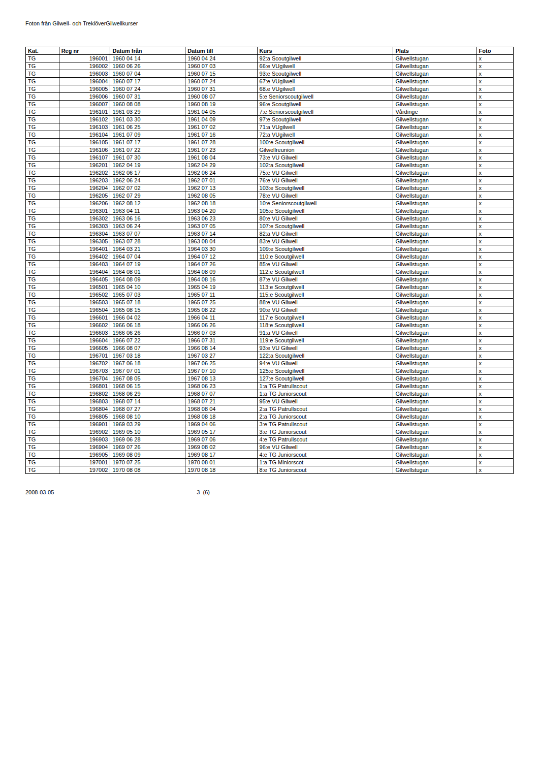Foton från Gilwell- och TreklöverGilwellkurser
| Kat. | Reg nr | Datum från | Datum till | Kurs | Plats | Foto |
| --- | --- | --- | --- | --- | --- | --- |
| TG | 196001 | 1960 04 14 | 1960 04 24 | 92:a Scoutgilwell | Gilwellstugan | x |
| TG | 196002 | 1960 06 26 | 1960 07 03 | 66:e VUgilwell | Gilwellstugan | x |
| TG | 196003 | 1960 07 04 | 1960 07 15 | 93:e Scoutgilwell | Gilwellstugan | x |
| TG | 196004 | 1960 07 17 | 1960 07 24 | 67:e VUgilwell | Gilwellstugan | x |
| TG | 196005 | 1960 07 24 | 1960 07 31 | 68.e VUgilwell | Gilwellstugan | x |
| TG | 196006 | 1960 07 31 | 1960 08 07 | 5:e Seniorscoutgilwell | Gilwellstugan | x |
| TG | 196007 | 1960 08 08 | 1960 08 19 | 96:e Scoutgilwell | Gilwellstugan | x |
| TG | 196101 | 1961 03 29 | 1961 04 05 | 7:e Seniorscoutgilwell | Vårdinge | x |
| TG | 196102 | 1961 03 30 | 1961 04 09 | 97:e Scoutgilwell | Gilwellstugan | x |
| TG | 196103 | 1961 06 25 | 1961 07 02 | 71:a VUgilwell | Gilwellstugan | x |
| TG | 196104 | 1961 07 09 | 1961 07 16 | 72:a VUgilwell | Gilwellstugan | x |
| TG | 196105 | 1961 07 17 | 1961 07 28 | 100:e Scoutgilwell | Gilwellstugan | x |
| TG | 196106 | 1961 07 22 | 1961 07 23 | Gilwellreunion | Gilwellstugan | x |
| TG | 196107 | 1961 07 30 | 1961 08 04 | 73:e VU Gilwell | Gilwellstugan | x |
| TG | 196201 | 1962 04 19 | 1962 04 29 | 102:a Scoutgilwell | Gilwellstugan | x |
| TG | 196202 | 1962 06 17 | 1962 06 24 | 75:e VU Gilwell | Gilwellstugan | x |
| TG | 196203 | 1962 06 24 | 1962 07 01 | 76:e VU Gilwell | Gilwellstugan | x |
| TG | 196204 | 1962 07 02 | 1962 07 13 | 103:e Scoutgilwell | Gilwellstugan | x |
| TG | 196205 | 1962 07 29 | 1962 08 05 | 78:e VU Gilwell | Gilwellstugan | x |
| TG | 196206 | 1962 08 12 | 1962 08 18 | 10:e Seniorscoutgilwell | Gilwellstugan | x |
| TG | 196301 | 1963 04 11 | 1963 04 20 | 105:e Scoutgilwell | Gilwellstugan | x |
| TG | 196302 | 1963 06 16 | 1963 06 23 | 80:e VU Gilwell | Gilwellstugan | x |
| TG | 196303 | 1963 06 24 | 1963 07 05 | 107:e Scoutgilwell | Gilwellstugan | x |
| TG | 196304 | 1963 07 07 | 1963 07 14 | 82:a VU Gilwell | Gilwellstugan | x |
| TG | 196305 | 1963 07 28 | 1963 08 04 | 83:e VU Gilwell | Gilwellstugan | x |
| TG | 196401 | 1964 03 21 | 1964 03 30 | 109:e Scoutgilwell | Gilwellstugan | x |
| TG | 196402 | 1964 07 04 | 1964 07 12 | 110:e Scoutgilwell | Gilwellstugan | x |
| TG | 196403 | 1964 07 19 | 1964 07 26 | 85:e VU Gilwell | Gilwellstugan | x |
| TG | 196404 | 1964 08 01 | 1964 08 09 | 112:e Scoutgilwell | Gilwellstugan | x |
| TG | 196405 | 1964 08 09 | 1964 08 16 | 87:e VU Gilwell | Gilwellstugan | x |
| TG | 196501 | 1965 04 10 | 1965 04 19 | 113:e Scoutgilwell | Gilwellstugan | x |
| TG | 196502 | 1965 07 03 | 1965 07 11 | 115:e Scoutgilwell | Gilwellstugan | x |
| TG | 196503 | 1965 07 18 | 1965 07 25 | 88:e VU Gilwell | Gilwellstugan | x |
| TG | 196504 | 1965 08 15 | 1965 08 22 | 90:e VU Gilwell | Gilwellstugan | x |
| TG | 196601 | 1966 04 02 | 1966 04 11 | 117:e Scoutgilwell | Gilwellstugan | x |
| TG | 196602 | 1966 06 18 | 1966 06 26 | 118:e Scoutgilwell | Gilwellstugan | x |
| TG | 196603 | 1966 06 26 | 1966 07 03 | 91:a VU Gilwell | Gilwellstugan | x |
| TG | 196604 | 1966 07 22 | 1966 07 31 | 119:e Scoutgilwell | Gilwellstugan | x |
| TG | 196605 | 1966 08 07 | 1966 08 14 | 93:e VU Gilwell | Gilwellstugan | x |
| TG | 196701 | 1967 03 18 | 1967 03 27 | 122:a Scoutgilwell | Gilwellstugan | x |
| TG | 196702 | 1967 06 18 | 1967 06 25 | 94:e VU Gilwell | Gilwellstugan | x |
| TG | 196703 | 1967 07 01 | 1967 07 10 | 125:e Scoutgilwell | Gilwellstugan | x |
| TG | 196704 | 1967 08 05 | 1967 08 13 | 127:e Scoutgilwell | Gilwellstugan | x |
| TG | 196801 | 1968 06 15 | 1968 06 23 | 1:a TG Patrullscout | Gilwellstugan | x |
| TG | 196802 | 1968 06 29 | 1968 07 07 | 1:a TG Juniorscout | Gilwellstugan | x |
| TG | 196803 | 1968 07 14 | 1968 07 21 | 95:e VU Gilwell | Gilwellstugan | x |
| TG | 196804 | 1968 07 27 | 1968 08 04 | 2:a TG Patrullscout | Gilwellstugan | x |
| TG | 196805 | 1968 08 10 | 1968 08 18 | 2:a TG Juniorscout | Gilwellstugan | x |
| TG | 196901 | 1969 03 29 | 1969 04 06 | 3:e TG Patrullscout | Gilwellstugan | x |
| TG | 196902 | 1969 05 10 | 1969 05 17 | 3:e TG Juniorscout | Gilwellstugan | x |
| TG | 196903 | 1969 06 28 | 1969 07 06 | 4:e TG Patrullscout | Gilwellstugan | x |
| TG | 196904 | 1969 07 26 | 1969 08 02 | 96:e VU Gilwell | Gilwellstugan | x |
| TG | 196905 | 1969 08 09 | 1969 08 17 | 4:e TG Juniorscout | Gilwellstugan | x |
| TG | 197001 | 1970 07 25 | 1970 08 01 | 1:a TG Miniorscot | Gilwellstugan | x |
| TG | 197002 | 1970 08 08 | 1970 08 18 | 8:e TG Juniorscout | Gilwellstugan | x |
2008-03-05
3 (6)